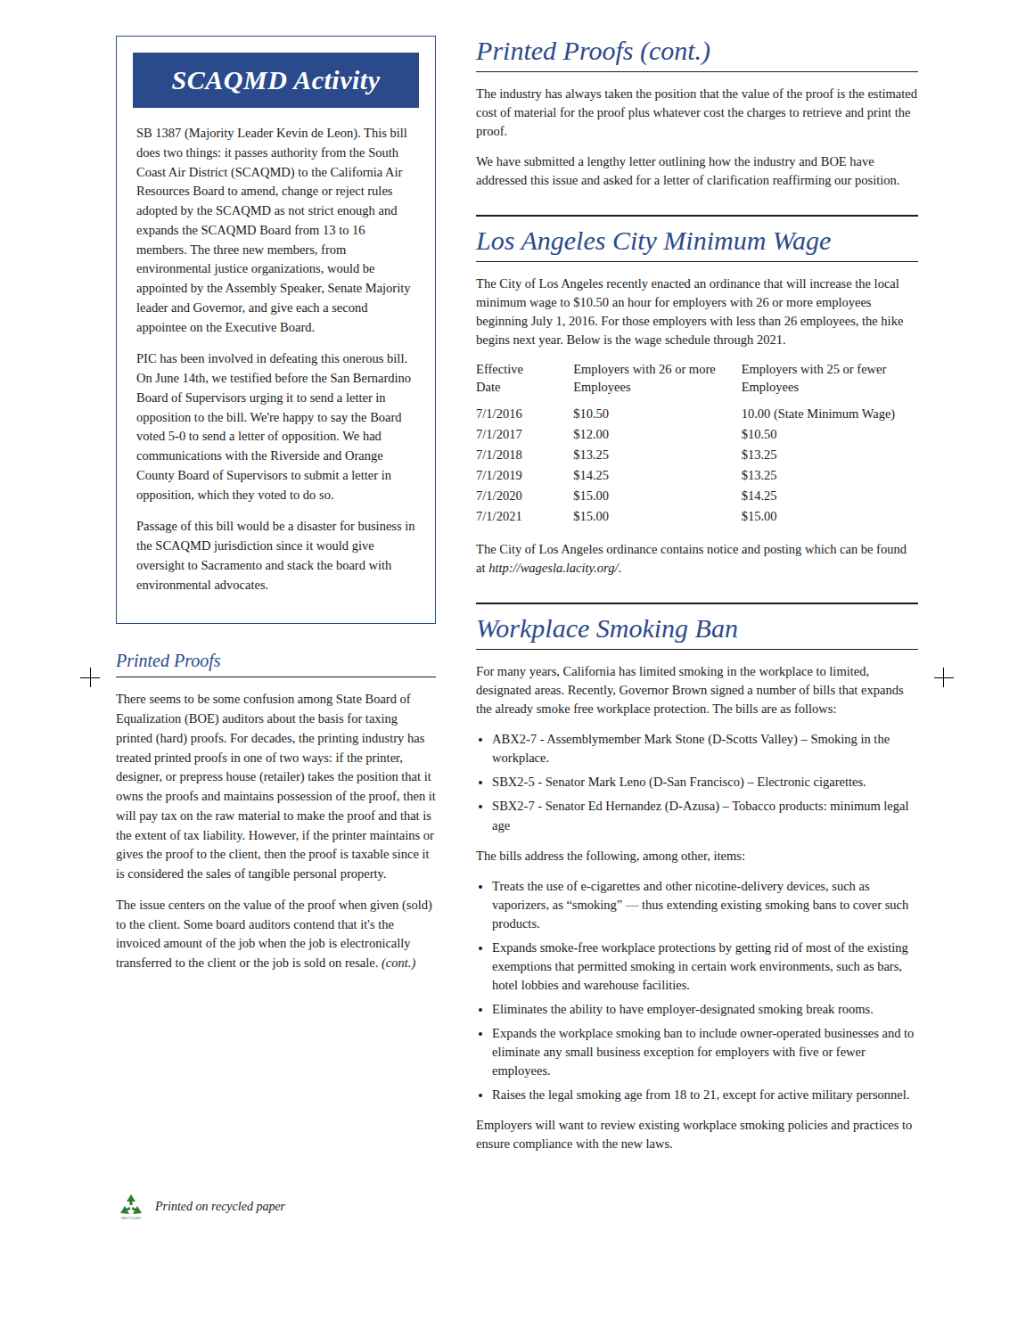SCAQMD Activity
SB 1387 (Majority Leader Kevin de Leon). This bill does two things: it passes authority from the South Coast Air District (SCAQMD) to the California Air Resources Board to amend, change or reject rules adopted by the SCAQMD as not strict enough and expands the SCAQMD Board from 13 to 16 members. The three new members, from environmental justice organizations, would be appointed by the Assembly Speaker, Senate Majority leader and Governor, and give each a second appointee on the Executive Board.
PIC has been involved in defeating this onerous bill. On June 14th, we testified before the San Bernardino Board of Supervisors urging it to send a letter in opposition to the bill. We're happy to say the Board voted 5-0 to send a letter of opposition. We had communications with the Riverside and Orange County Board of Supervisors to submit a letter in opposition, which they voted to do so.
Passage of this bill would be a disaster for business in the SCAQMD jurisdiction since it would give oversight to Sacramento and stack the board with environmental advocates.
Printed Proofs
There seems to be some confusion among State Board of Equalization (BOE) auditors about the basis for taxing printed (hard) proofs. For decades, the printing industry has treated printed proofs in one of two ways: if the printer, designer, or prepress house (retailer) takes the position that it owns the proofs and maintains possession of the proof, then it will pay tax on the raw material to make the proof and that is the extent of tax liability. However, if the printer maintains or gives the proof to the client, then the proof is taxable since it is considered the sales of tangible personal property.
The issue centers on the value of the proof when given (sold) to the client. Some board auditors contend that it's the invoiced amount of the job when the job is electronically transferred to the client or the job is sold on resale. (cont.)
Printed Proofs (cont.)
The industry has always taken the position that the value of the proof is the estimated cost of material for the proof plus whatever cost the charges to retrieve and print the proof.
We have submitted a lengthy letter outlining how the industry and BOE have addressed this issue and asked for a letter of clarification reaffirming our position.
Los Angeles City Minimum Wage
The City of Los Angeles recently enacted an ordinance that will increase the local minimum wage to $10.50 an hour for employers with 26 or more employees beginning July 1, 2016. For those employers with less than 26 employees, the hike begins next year. Below is the wage schedule through 2021.
| Effective Date | Employers with 26 or more Employees | Employers with 25 or fewer Employees |
| --- | --- | --- |
| 7/1/2016 | $10.50 | 10.00 (State Minimum Wage) |
| 7/1/2017 | $12.00 | $10.50 |
| 7/1/2018 | $13.25 | $13.25 |
| 7/1/2019 | $14.25 | $13.25 |
| 7/1/2020 | $15.00 | $14.25 |
| 7/1/2021 | $15.00 | $15.00 |
The City of Los Angeles ordinance contains notice and posting which can be found at http://wagesla.lacity.org/.
Workplace Smoking Ban
For many years, California has limited smoking in the workplace to limited, designated areas. Recently, Governor Brown signed a number of bills that expands the already smoke free workplace protection. The bills are as follows:
ABX2-7 - Assemblymember Mark Stone (D-Scotts Valley) – Smoking in the workplace.
SBX2-5 - Senator Mark Leno (D-San Francisco) – Electronic cigarettes.
SBX2-7 - Senator Ed Hernandez (D-Azusa) – Tobacco products: minimum legal age
The bills address the following, among other, items:
Treats the use of e-cigarettes and other nicotine-delivery devices, such as vaporizers, as “smoking” — thus extending existing smoking bans to cover such products.
Expands smoke-free workplace protections by getting rid of most of the existing exemptions that permitted smoking in certain work environments, such as bars, hotel lobbies and warehouse facilities.
Eliminates the ability to have employer-designated smoking break rooms.
Expands the workplace smoking ban to include owner-operated businesses and to eliminate any small business exception for employers with five or fewer employees.
Raises the legal smoking age from 18 to 21, except for active military personnel.
Employers will want to review existing workplace smoking policies and practices to ensure compliance with the new laws.
RECYCLED
Printed on recycled paper